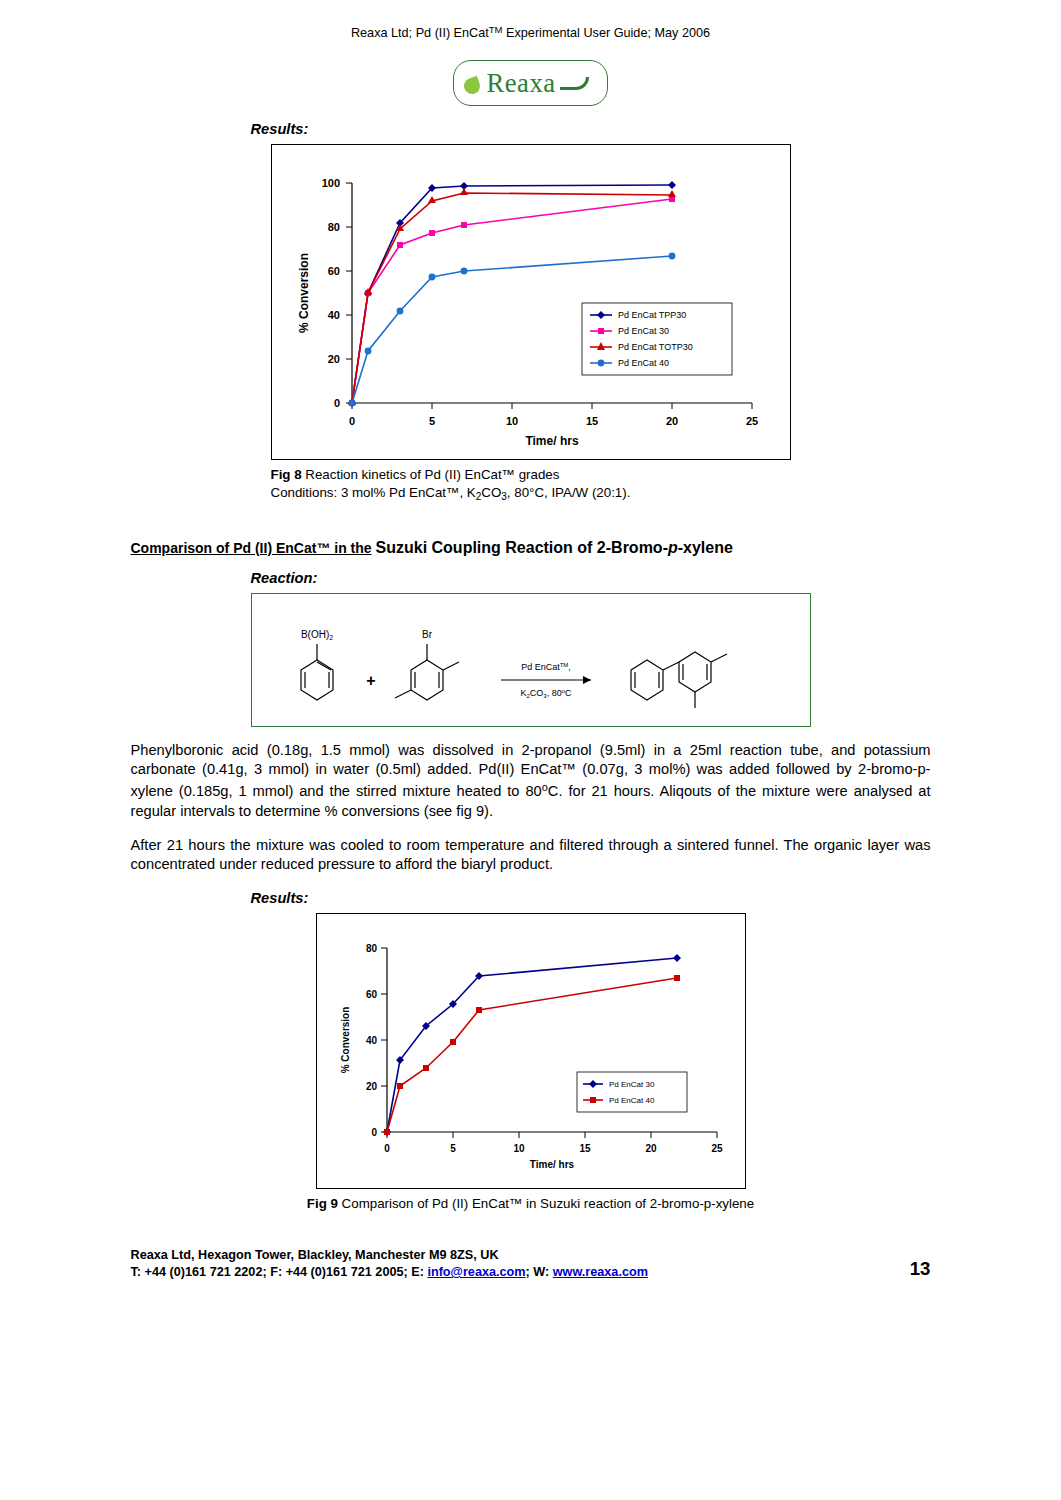Reaxa Ltd; Pd (II) EnCatTM Experimental User Guide; May 2006
Reaxa
Results:
0 20 40 60 80 100 0 5 10 15 20 25 Time/ hrs % Conversion Pd EnCat TPP30 Pd EnCat 30 Pd EnCat TOTP30 Pd EnCat 40
Fig 8 Reaction kinetics of Pd (II) EnCat™ grades
Conditions: 3 mol% Pd EnCat™, K2CO3, 80°C, IPA/W (20:1).
Comparison of Pd (II) EnCat™ in the Suzuki Coupling Reaction of 2-Bromo-p-xylene
Reaction:
B(OH)2 + Br Pd EnCatTM, K2CO3, 80oC
Phenylboronic acid (0.18g, 1.5 mmol) was dissolved in 2-propanol (9.5ml) in a 25ml reaction tube, and potassium carbonate (0.41g, 3 mmol) in water (0.5ml) added. Pd(II) EnCat™ (0.07g, 3 mol%) was added followed by 2-bromo-p-xylene (0.185g, 1 mmol) and the stirred mixture heated to 80oC. for 21 hours. Aliqouts of the mixture were analysed at regular intervals to determine % conversions (see fig 9).
After 21 hours the mixture was cooled to room temperature and filtered through a sintered funnel. The organic layer was concentrated under reduced pressure to afford the biaryl product.
Results:
0 20 40 60 80 0 5 10 15 20 25 Time/ hrs % Conversion Pd EnCat 30 Pd EnCat 40
Fig 9 Comparison of Pd (II) EnCat™ in Suzuki reaction of 2-bromo-p-xylene
Reaxa Ltd, Hexagon Tower, Blackley, Manchester M9 8ZS, UK
T: +44 (0)161 721 2202; F: +44 (0)161 721 2005; E: info@reaxa.com; W: www.reaxa.com
13